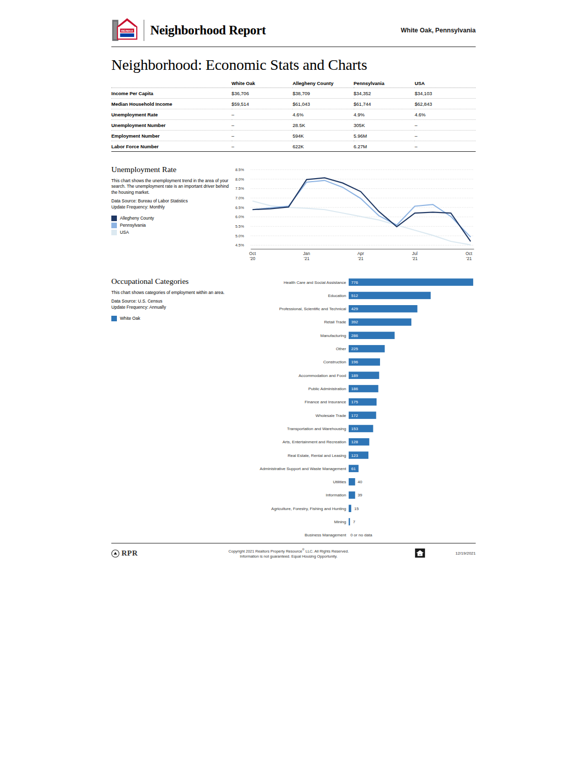RE/MAX
Neighborhood Report
White Oak, Pennsylvania
Neighborhood: Economic Stats and Charts
| | White Oak | Allegheny County | Pennsylvania | USA |
| --- | --- | --- | --- | --- |
| Income Per Capita | $36,706 | $38,709 | $34,352 | $34,103 |
| Median Household Income | $59,514 | $61,043 | $61,744 | $62,843 |
| Unemployment Rate | – | 4.6% | 4.9% | 4.6% |
| Unemployment Number | – | 28.5K | 305K | – |
| Employment Number | – | 594K | 5.96M | – |
| Labor Force Number | – | 622K | 6.27M | – |
Unemployment Rate
This chart shows the unemployment trend in the area of your search. The unemployment rate is an important driver behind the housing market.
Data Source: Bureau of Labor Statistics
Update Frequency: Monthly
Allegheny County
Pennsylvania
USA
8.5% 8.0% 7.5% 7.0% 6.5% 6.0% 5.5% 5.0% 4.5% Oct'20 Jan'21 Apr'21 Jul'21 Oct'21
Occupational Categories
This chart shows categories of employment within an area.
Data Source: U.S. Census
Update Frequency: Annually
White Oak
Health Care and Social Assistance Education Professional, Scientific and Technical Retail Trade Manufacturing Other Construction Accommodation and Food Public Administration Finance and Insurance Wholesale Trade Transportation and Warehousing Arts, Entertainment and Recreation Real Estate, Rental and Leasing Administrative Support and Waste Management Utilities Information Agriculture, Forestry, Fishing and Hunting Mining Business Management 776 512 429 392 286 225 196 189 186 175 172 153 128 123 61 40 39 15 7 0 or no data
RPR
Copyright 2021 Realtors Property Resource® LLC. All Rights Reserved.
Information is not guaranteed. Equal Housing Opportunity.
=
12/19/2021